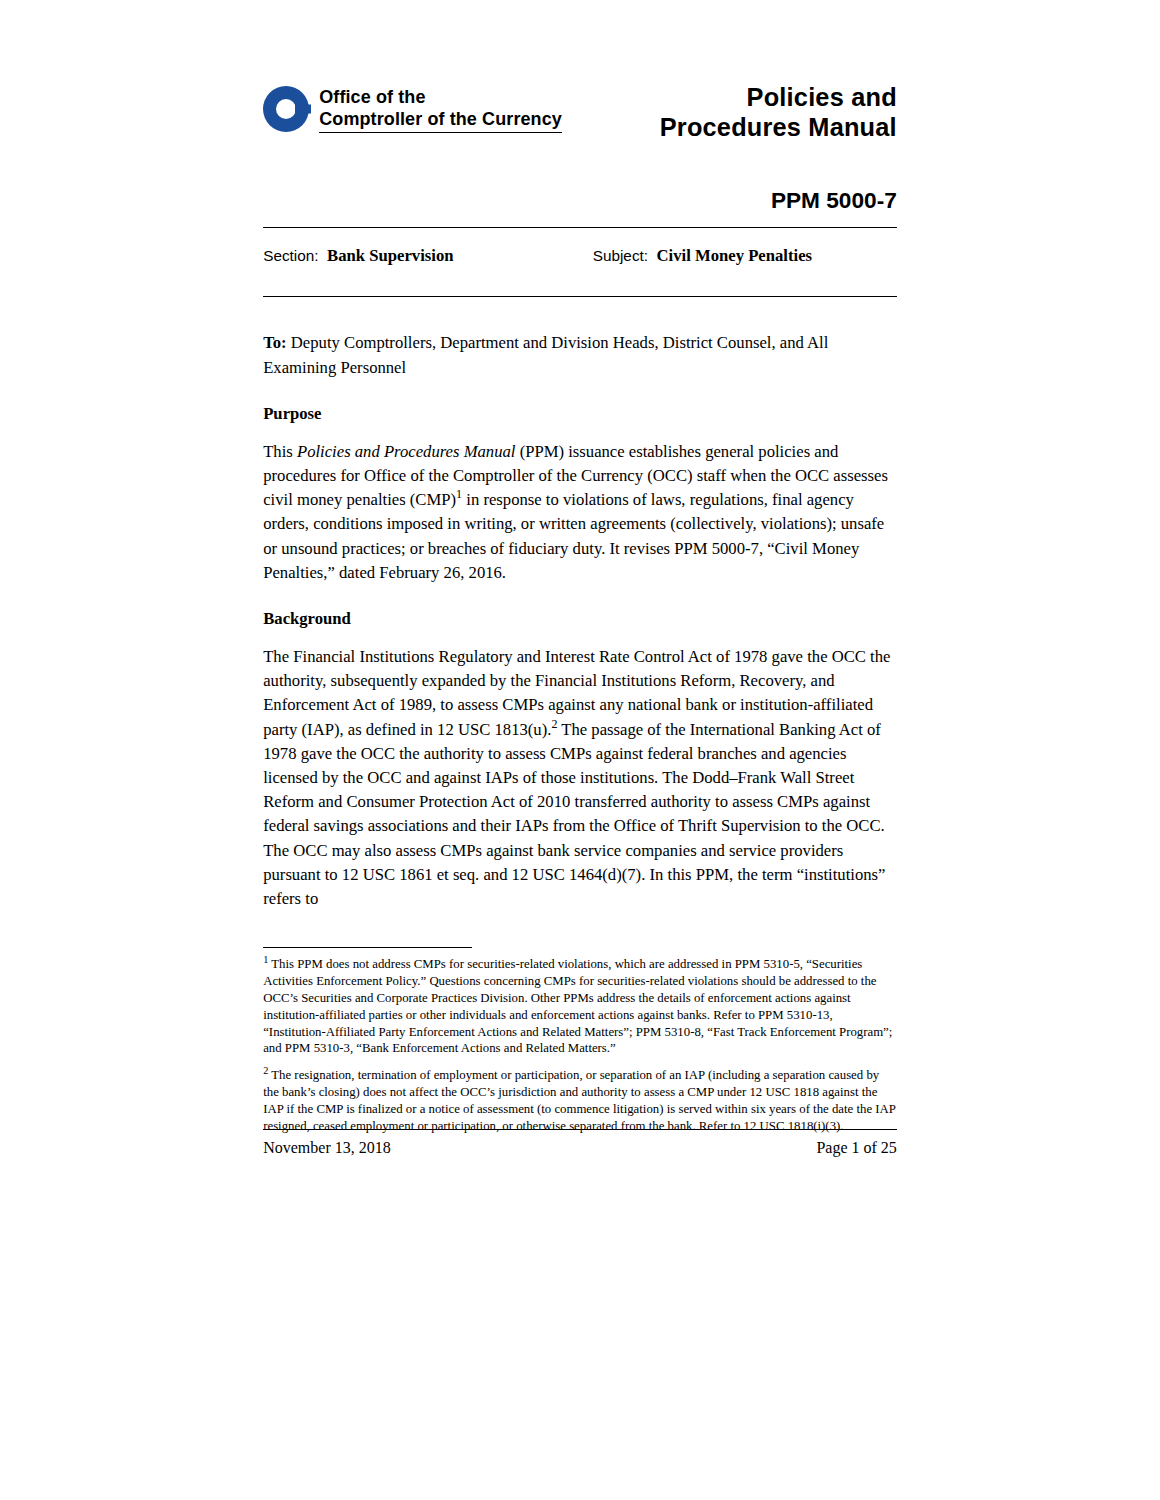Office of the
Comptroller of the Currency
Policies and
Procedures Manual
PPM 5000-7
Section: Bank Supervision
Subject: Civil Money Penalties
To: Deputy Comptrollers, Department and Division Heads, District Counsel, and All Examining Personnel
Purpose
This Policies and Procedures Manual (PPM) issuance establishes general policies and procedures for Office of the Comptroller of the Currency (OCC) staff when the OCC assesses civil money penalties (CMP)1 in response to violations of laws, regulations, final agency orders, conditions imposed in writing, or written agreements (collectively, violations); unsafe or unsound practices; or breaches of fiduciary duty. It revises PPM 5000-7, “Civil Money Penalties,” dated February 26, 2016.
Background
The Financial Institutions Regulatory and Interest Rate Control Act of 1978 gave the OCC the authority, subsequently expanded by the Financial Institutions Reform, Recovery, and Enforcement Act of 1989, to assess CMPs against any national bank or institution-affiliated party (IAP), as defined in 12 USC 1813(u).2 The passage of the International Banking Act of 1978 gave the OCC the authority to assess CMPs against federal branches and agencies licensed by the OCC and against IAPs of those institutions. The Dodd–Frank Wall Street Reform and Consumer Protection Act of 2010 transferred authority to assess CMPs against federal savings associations and their IAPs from the Office of Thrift Supervision to the OCC. The OCC may also assess CMPs against bank service companies and service providers pursuant to 12 USC 1861 et seq. and 12 USC 1464(d)(7). In this PPM, the term “institutions” refers to
1 This PPM does not address CMPs for securities-related violations, which are addressed in PPM 5310-5, “Securities Activities Enforcement Policy.” Questions concerning CMPs for securities-related violations should be addressed to the OCC’s Securities and Corporate Practices Division. Other PPMs address the details of enforcement actions against institution-affiliated parties or other individuals and enforcement actions against banks. Refer to PPM 5310-13, “Institution-Affiliated Party Enforcement Actions and Related Matters”; PPM 5310-8, “Fast Track Enforcement Program”; and PPM 5310-3, “Bank Enforcement Actions and Related Matters.”
2 The resignation, termination of employment or participation, or separation of an IAP (including a separation caused by the bank’s closing) does not affect the OCC’s jurisdiction and authority to assess a CMP under 12 USC 1818 against the IAP if the CMP is finalized or a notice of assessment (to commence litigation) is served within six years of the date the IAP resigned, ceased employment or participation, or otherwise separated from the bank. Refer to 12 USC 1818(i)(3).
November 13, 2018
Page 1 of 25